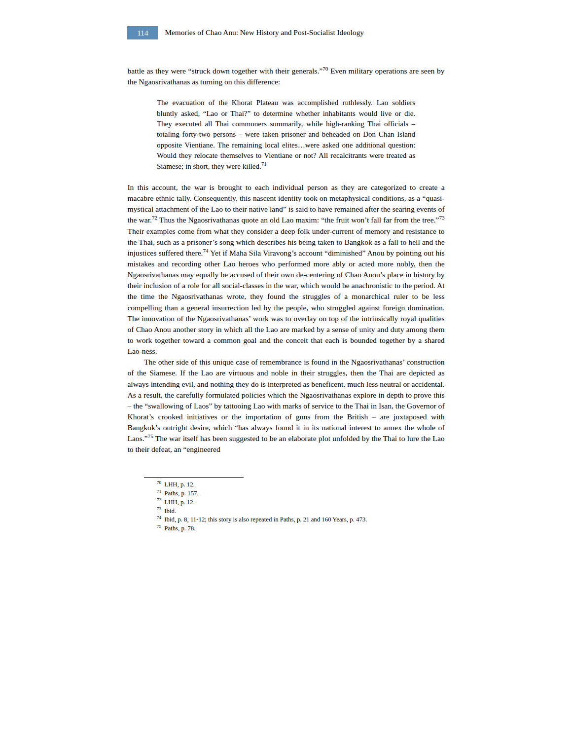114
Memories of Chao Anu: New History and Post-Socialist Ideology
battle as they were “struck down together with their generals.”70 Even military operations are seen by the Ngaosrivathanas as turning on this difference:
The evacuation of the Khorat Plateau was accomplished ruthlessly. Lao soldiers bluntly asked, “Lao or Thai?” to determine whether inhabitants would live or die. They executed all Thai commoners summarily, while high-ranking Thai officials – totaling forty-two persons – were taken prisoner and beheaded on Don Chan Island opposite Vientiane. The remaining local elites…were asked one additional question: Would they relocate themselves to Vientiane or not? All recalcitrants were treated as Siamese; in short, they were killed.71
In this account, the war is brought to each individual person as they are categorized to create a macabre ethnic tally. Consequently, this nascent identity took on metaphysical conditions, as a “quasi-mystical attachment of the Lao to their native land” is said to have remained after the searing events of the war.72 Thus the Ngaosrivathanas quote an old Lao maxim: “the fruit won’t fall far from the tree.”73 Their examples come from what they consider a deep folk under-current of memory and resistance to the Thai, such as a prisoner’s song which describes his being taken to Bangkok as a fall to hell and the injustices suffered there.74 Yet if Maha Sila Viravong’s account “diminished” Anou by pointing out his mistakes and recording other Lao heroes who performed more ably or acted more nobly, then the Ngaosrivathanas may equally be accused of their own de-centering of Chao Anou’s place in history by their inclusion of a role for all social-classes in the war, which would be anachronistic to the period. At the time the Ngaosrivathanas wrote, they found the struggles of a monarchical ruler to be less compelling than a general insurrection led by the people, who struggled against foreign domination. The innovation of the Ngaosrivathanas’ work was to overlay on top of the intrinsically royal qualities of Chao Anou another story in which all the Lao are marked by a sense of unity and duty among them to work together toward a common goal and the conceit that each is bounded together by a shared Lao-ness.
The other side of this unique case of remembrance is found in the Ngaosrivathanas’ construction of the Siamese. If the Lao are virtuous and noble in their struggles, then the Thai are depicted as always intending evil, and nothing they do is interpreted as beneficent, much less neutral or accidental. As a result, the carefully formulated policies which the Ngaosrivathanas explore in depth to prove this – the “swallowing of Laos” by tattooing Lao with marks of service to the Thai in Isan, the Governor of Khorat’s crooked initiatives or the importation of guns from the British – are juxtaposed with Bangkok’s outright desire, which “has always found it in its national interest to annex the whole of Laos.”75 The war itself has been suggested to be an elaborate plot unfolded by the Thai to lure the Lao to their defeat, an “engineered
70 LHH, p. 12.
71 Paths, p. 157.
72 LHH, p. 12.
73 Ibid.
74 Ibid, p. 8, 11-12; this story is also repeated in Paths, p. 21 and 160 Years, p. 473.
75 Paths, p. 78.